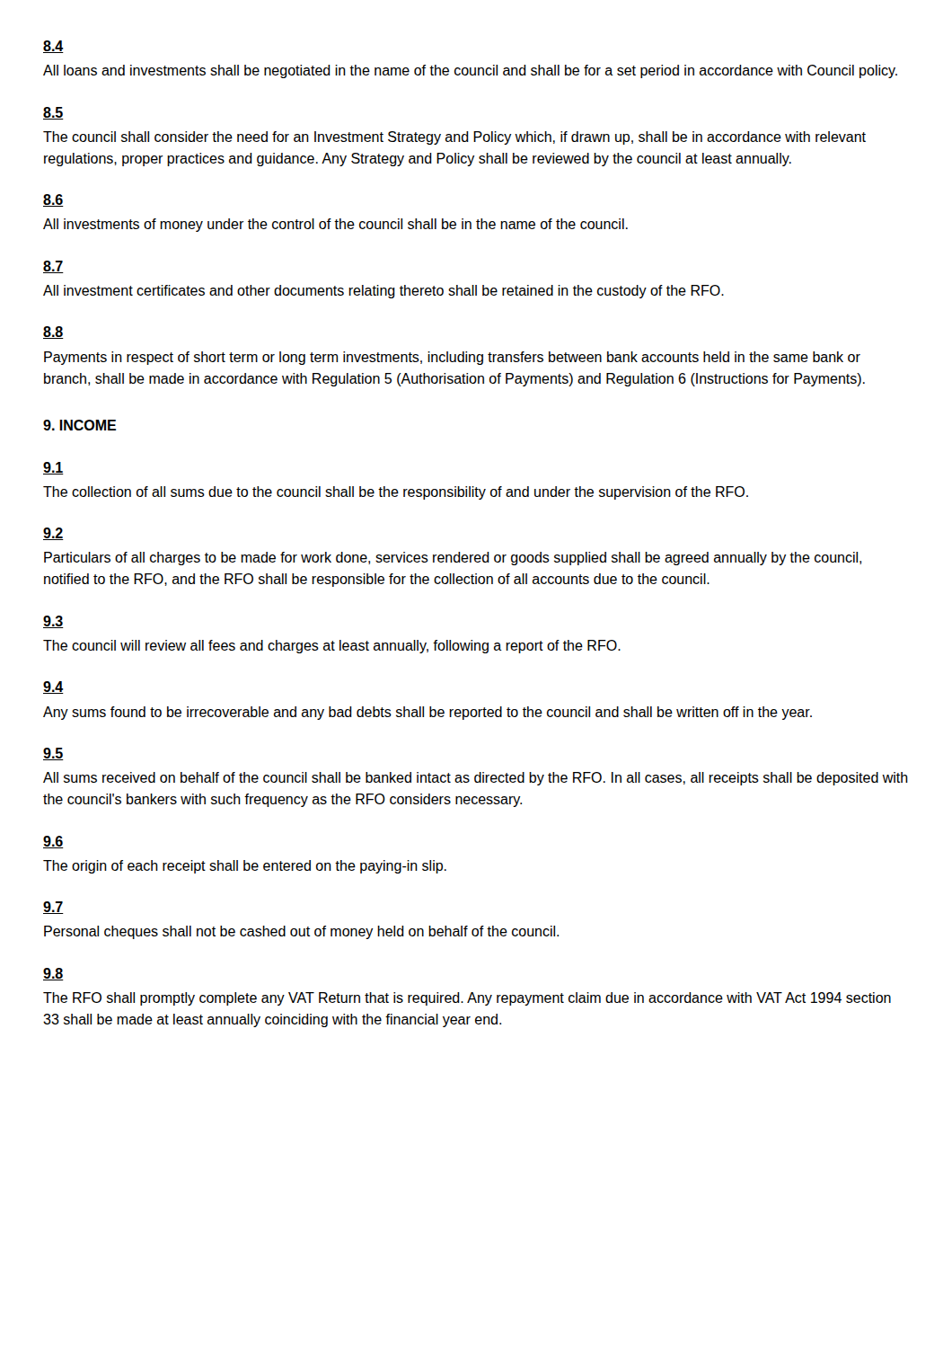8.4
All loans and investments shall be negotiated in the name of the council and shall be for a set period in accordance with Council policy.
8.5
The council shall consider the need for an Investment Strategy and Policy which, if drawn up, shall be in accordance with relevant regulations, proper practices and guidance. Any Strategy and Policy shall be reviewed by the council at least annually.
8.6
All investments of money under the control of the council shall be in the name of the council.
8.7
All investment certificates and other documents relating thereto shall be retained in the custody of the RFO.
8.8
Payments in respect of short term or long term investments, including transfers between bank accounts held in the same bank or branch, shall be made in accordance with Regulation 5 (Authorisation of Payments) and Regulation 6 (Instructions for Payments).
9. INCOME
9.1
The collection of all sums due to the council shall be the responsibility of and under the supervision of the RFO.
9.2
Particulars of all charges to be made for work done, services rendered or goods supplied shall be agreed annually by the council, notified to the RFO, and the RFO shall be responsible for the collection of all accounts due to the council.
9.3
The council will review all fees and charges at least annually, following a report of the RFO.
9.4
Any sums found to be irrecoverable and any bad debts shall be reported to the council and shall be written off in the year.
9.5
All sums received on behalf of the council shall be banked intact as directed by the RFO. In all cases, all receipts shall be deposited with the council's bankers with such frequency as the RFO considers necessary.
9.6
The origin of each receipt shall be entered on the paying-in slip.
9.7
Personal cheques shall not be cashed out of money held on behalf of the council.
9.8
The RFO shall promptly complete any VAT Return that is required. Any repayment claim due in accordance with VAT Act 1994 section 33 shall be made at least annually coinciding with the financial year end.